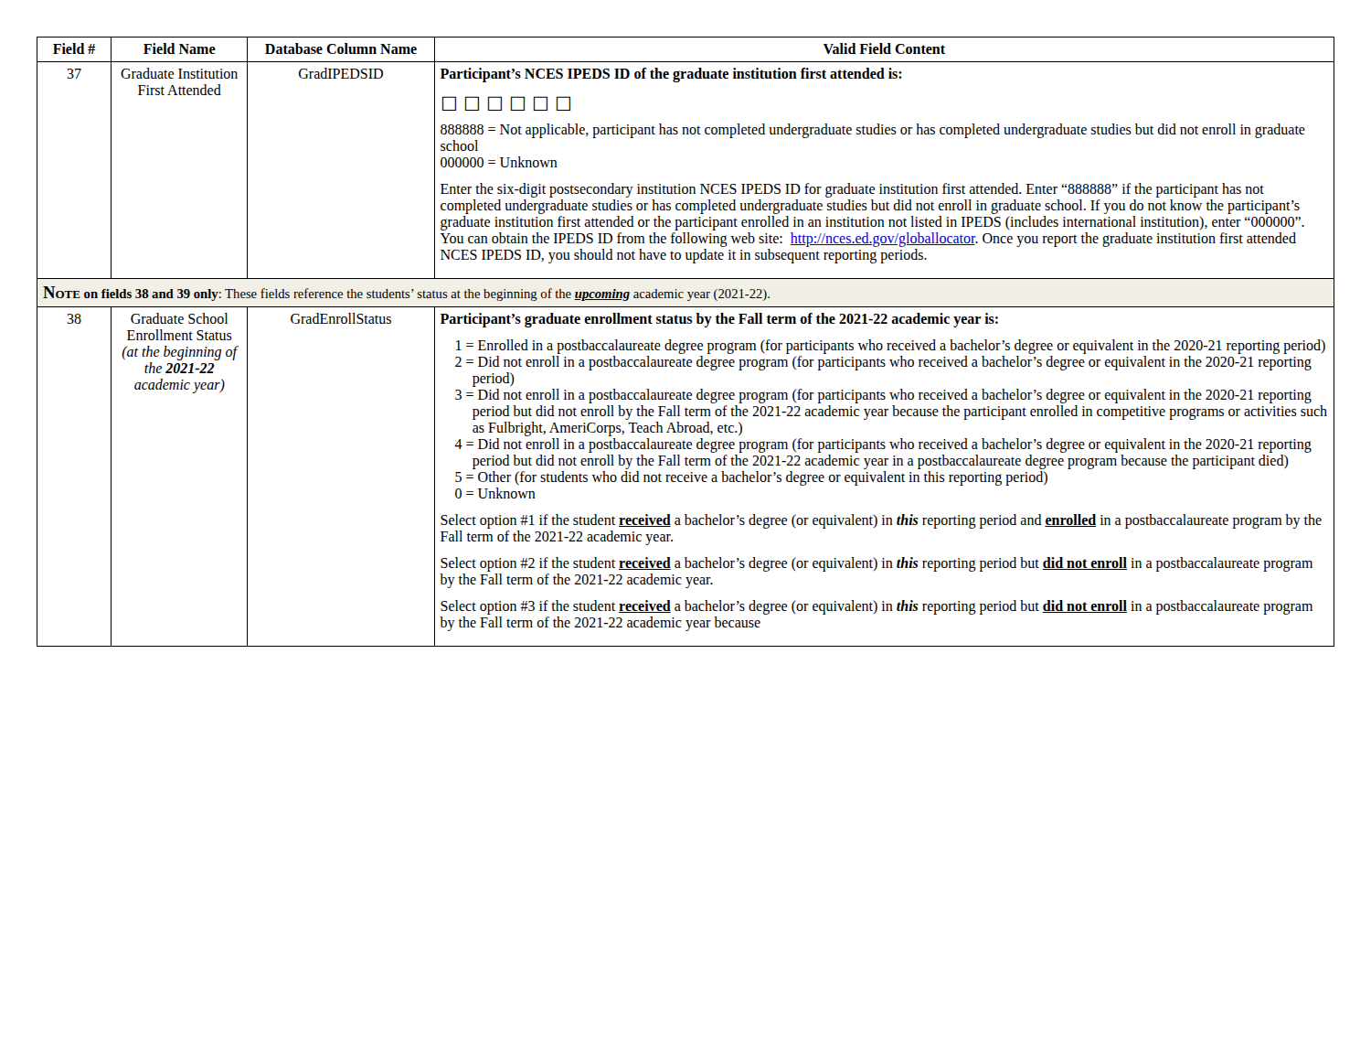| Field # | Field Name | Database Column Name | Valid Field Content |
| --- | --- | --- | --- |
| 37 | Graduate Institution First Attended | GradIPEDSID | Participant’s NCES IPEDS ID of the graduate institution first attended is: ☐☐☐☐☐☐ 888888 = Not applicable, participant has not completed undergraduate studies or has completed undergraduate studies but did not enroll in graduate school 000000 = Unknown Enter the six-digit postsecondary institution NCES IPEDS ID for graduate institution first attended. Enter “888888” if the participant has not completed undergraduate studies or has completed undergraduate studies but did not enroll in graduate school. If you do not know the participant’s graduate institution first attended or the participant enrolled in an institution not listed in IPEDS (includes international institution), enter “000000”. You can obtain the IPEDS ID from the following web site: http://nces.ed.gov/globallocator . Once you report the graduate institution first attended NCES IPEDS ID, you should not have to update it in subsequent reporting periods. |
| Note on fields 38 and 39 only : These fields reference the students’ status at the beginning of the upcoming academic year (2021-22). |
| 38 | Graduate School Enrollment Status (at the beginning of the 2021-22 academic year) | GradEnrollStatus | Participant’s graduate enrollment status by the Fall term of the 2021-22 academic year is: 1 = Enrolled in a postbaccalaureate degree program (for participants who received a bachelor’s degree or equivalent in the 2020-21 reporting period) 2 = Did not enroll in a postbaccalaureate degree program (for participants who received a bachelor’s degree or equivalent in the 2020-21 reporting period) 3 = Did not enroll in a postbaccalaureate degree program (for participants who received a bachelor’s degree or equivalent in the 2020-21 reporting period but did not enroll by the Fall term of the 2021-22 academic year because the participant enrolled in competitive programs or activities such as Fulbright, AmeriCorps, Teach Abroad, etc.) 4 = Did not enroll in a postbaccalaureate degree program (for participants who received a bachelor’s degree or equivalent in the 2020-21 reporting period but did not enroll by the Fall term of the 2021-22 academic year in a postbaccalaureate degree program because the participant died) 5 = Other (for students who did not receive a bachelor’s degree or equivalent in this reporting period) 0 = Unknown Select option #1 if the student received a bachelor’s degree (or equivalent) in this reporting period and enrolled in a postbaccalaureate program by the Fall term of the 2021-22 academic year. Select option #2 if the student received a bachelor’s degree (or equivalent) in this reporting period but did not enroll in a postbaccalaureate program by the Fall term of the 2021-22 academic year. Select option #3 if the student received a bachelor’s degree (or equivalent) in this reporting period but did not enroll in a postbaccalaureate program by the Fall term of the 2021-22 academic year because |